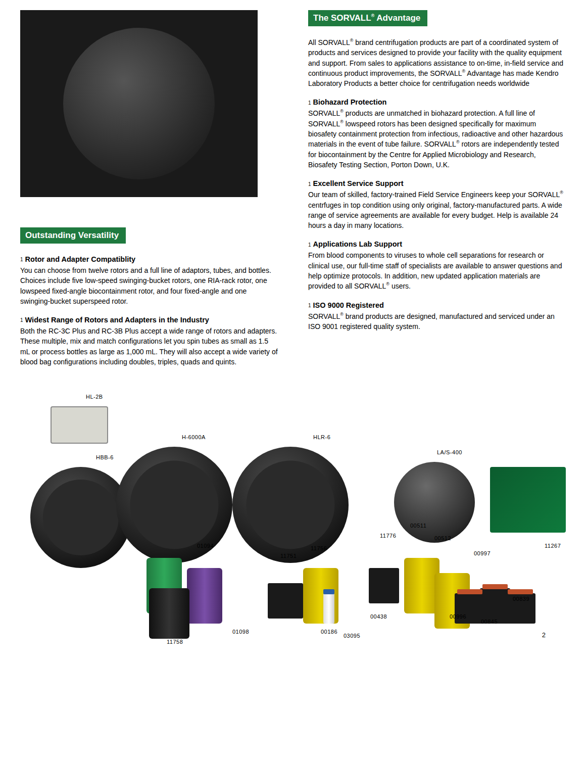Outstanding Versatility
1
Rotor and Adapter Compatiblity
You can choose from twelve rotors and a full line of adaptors, tubes, and bottles. Choices include five low-speed swinging-bucket rotors, one RIA-rack rotor, one lowspeed fixed-angle biocontainment rotor, and four fixed-angle and one swinging-bucket superspeed rotor.
1
Widest Range of Rotors and Adapters in the Industry
Both the RC-3C Plus and RC-3B Plus accept a wide range of rotors and adapters. These multiple, mix and match configurations let you spin tubes as small as 1.5 mL or process bottles as large as 1,000 mL. They will also accept a wide variety of blood bag configurations including doubles, triples, quads and quints.
The SORVALL® Advantage
All SORVALL® brand centrifugation products are part of a coordinated system of products and services designed to provide your facility with the quality equipment and support. From sales to applications assistance to on-time, in-field service and continuous product improvements, the SORVALL® Advantage has made Kendro Laboratory Products a better choice for centrifugation needs worldwide
1
Biohazard Protection
SORVALL® products are unmatched in biohazard protection. A full line of SORVALL® lowspeed rotors has been designed specifically for maximum biosafety containment protection from infectious, radioactive and other hazardous materials in the event of tube failure. SORVALL® rotors are independently tested for biocontainment by the Centre for Applied Microbiology and Research, Biosafety Testing Section, Porton Down, U.K.
1
Excellent Service Support
Our team of skilled, factory-trained Field Service Engineers keep your SORVALL® centrfuges in top condition using only original, factory-manufactured parts. A wide range of service agreements are available for every budget. Help is available 24 hours a day in many locations.
1
Applications Lab Support
From blood components to viruses to whole cell separations for research or clinical use, our full-time staff of specialists are available to answer questions and help optimize protocols. In addition, new updated application materials are provided to all SORVALL® users.
1
ISO 9000 Registered
SORVALL® brand products are designed, manufactured and serviced under an ISO 9001 registered quality system.
HL-2B
HBB-6
H-6000A
HLR-6
LA/S-400
01094 11751 11756 11776 00511 00512 00997 11267 00839 00996 00845 00438 00186 03095 01098 11758 2